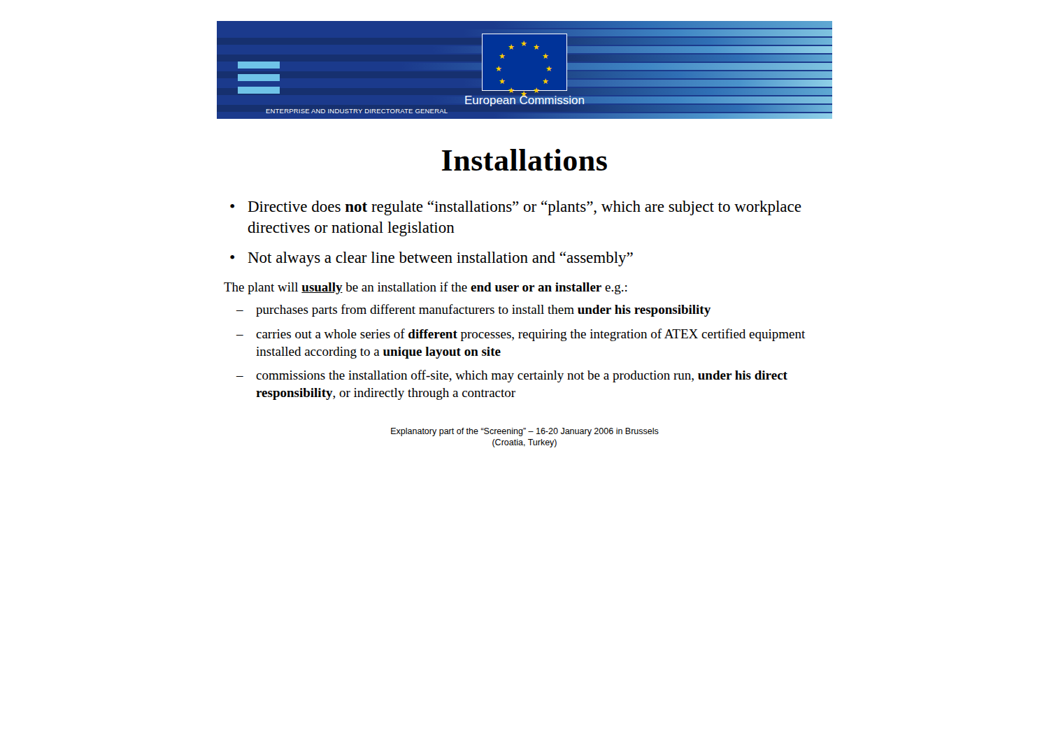★ ★ ★ ★ ★ ★ ★ ★ ★ ★ ★ ★
European Commission
ENTERPRISE AND INDUSTRY DIRECTORATE GENERAL
Installations
Directive does not regulate “installations” or “plants”, which are subject to workplace directives or national legislation
Not always a clear line between installation and “assembly”
The plant will usually be an installation if the end user or an installer e.g.:
purchases parts from different manufacturers to install them under his responsibility
carries out a whole series of different processes, requiring the integration of ATEX certified equipment installed according to a unique layout on site
commissions the installation off-site, which may certainly not be a production run, under his direct responsibility, or indirectly through a contractor
Explanatory part of the “Screening” – 16-20 January 2006 in Brussels
(Croatia, Turkey)